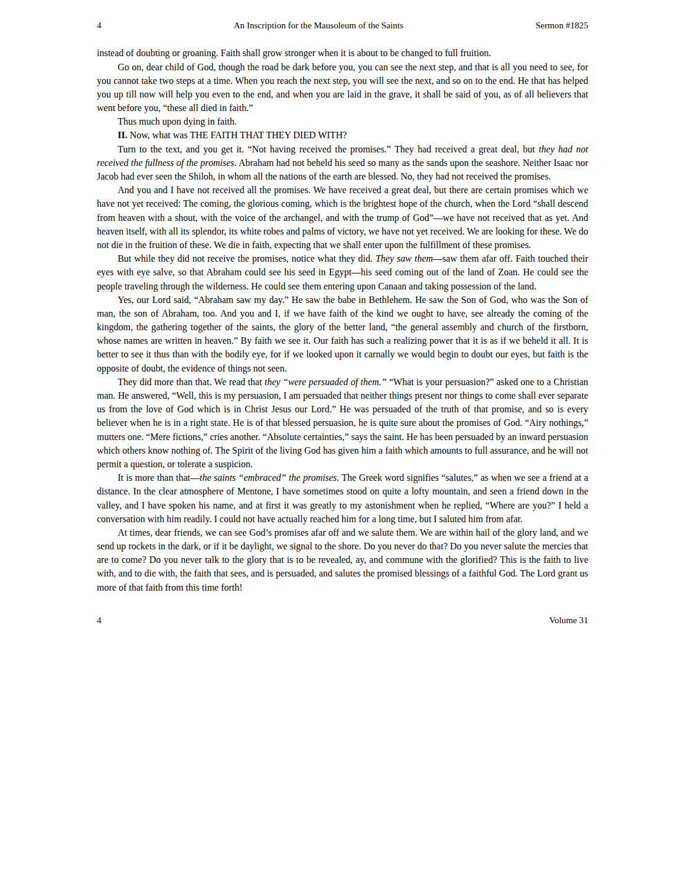4 An Inscription for the Mausoleum of the Saints Sermon #1825
instead of doubting or groaning. Faith shall grow stronger when it is about to be changed to full fruition.
Go on, dear child of God, though the road be dark before you, you can see the next step, and that is all you need to see, for you cannot take two steps at a time. When you reach the next step, you will see the next, and so on to the end. He that has helped you up till now will help you even to the end, and when you are laid in the grave, it shall be said of you, as of all believers that went before you, “these all died in faith.”
Thus much upon dying in faith.
II. Now, what was THE FAITH THAT THEY DIED WITH?
Turn to the text, and you get it. “Not having received the promises.” They had received a great deal, but they had not received the fullness of the promises. Abraham had not beheld his seed so many as the sands upon the seashore. Neither Isaac nor Jacob had ever seen the Shiloh, in whom all the nations of the earth are blessed. No, they had not received the promises.
And you and I have not received all the promises. We have received a great deal, but there are certain promises which we have not yet received: The coming, the glorious coming, which is the brightest hope of the church, when the Lord “shall descend from heaven with a shout, with the voice of the archangel, and with the trump of God”—we have not received that as yet. And heaven itself, with all its splendor, its white robes and palms of victory, we have not yet received. We are looking for these. We do not die in the fruition of these. We die in faith, expecting that we shall enter upon the fulfillment of these promises.
But while they did not receive the promises, notice what they did. They saw them—saw them afar off. Faith touched their eyes with eye salve, so that Abraham could see his seed in Egypt—his seed coming out of the land of Zoan. He could see the people traveling through the wilderness. He could see them entering upon Canaan and taking possession of the land.
Yes, our Lord said, “Abraham saw my day.” He saw the babe in Bethlehem. He saw the Son of God, who was the Son of man, the son of Abraham, too. And you and I, if we have faith of the kind we ought to have, see already the coming of the kingdom, the gathering together of the saints, the glory of the better land, “the general assembly and church of the firstborn, whose names are written in heaven.” By faith we see it. Our faith has such a realizing power that it is as if we beheld it all. It is better to see it thus than with the bodily eye, for if we looked upon it carnally we would begin to doubt our eyes, but faith is the opposite of doubt, the evidence of things not seen.
They did more than that. We read that they “were persuaded of them.” “What is your persuasion?” asked one to a Christian man. He answered, “Well, this is my persuasion, I am persuaded that neither things present nor things to come shall ever separate us from the love of God which is in Christ Jesus our Lord.” He was persuaded of the truth of that promise, and so is every believer when he is in a right state. He is of that blessed persuasion, he is quite sure about the promises of God. “Airy nothings,” mutters one. “Mere fictions,” cries another. “Absolute certainties,” says the saint. He has been persuaded by an inward persuasion which others know nothing of. The Spirit of the living God has given him a faith which amounts to full assurance, and he will not permit a question, or tolerate a suspicion.
It is more than that—the saints “embraced” the promises. The Greek word signifies “salutes,” as when we see a friend at a distance. In the clear atmosphere of Mentone, I have sometimes stood on quite a lofty mountain, and seen a friend down in the valley, and I have spoken his name, and at first it was greatly to my astonishment when he replied, “Where are you?” I held a conversation with him readily. I could not have actually reached him for a long time, but I saluted him from afar.
At times, dear friends, we can see God’s promises afar off and we salute them. We are within hail of the glory land, and we send up rockets in the dark, or if it be daylight, we signal to the shore. Do you never do that? Do you never salute the mercies that are to come? Do you never talk to the glory that is to be revealed, ay, and commune with the glorified? This is the faith to live with, and to die with, the faith that sees, and is persuaded, and salutes the promised blessings of a faithful God. The Lord grant us more of that faith from this time forth!
4 Volume 31